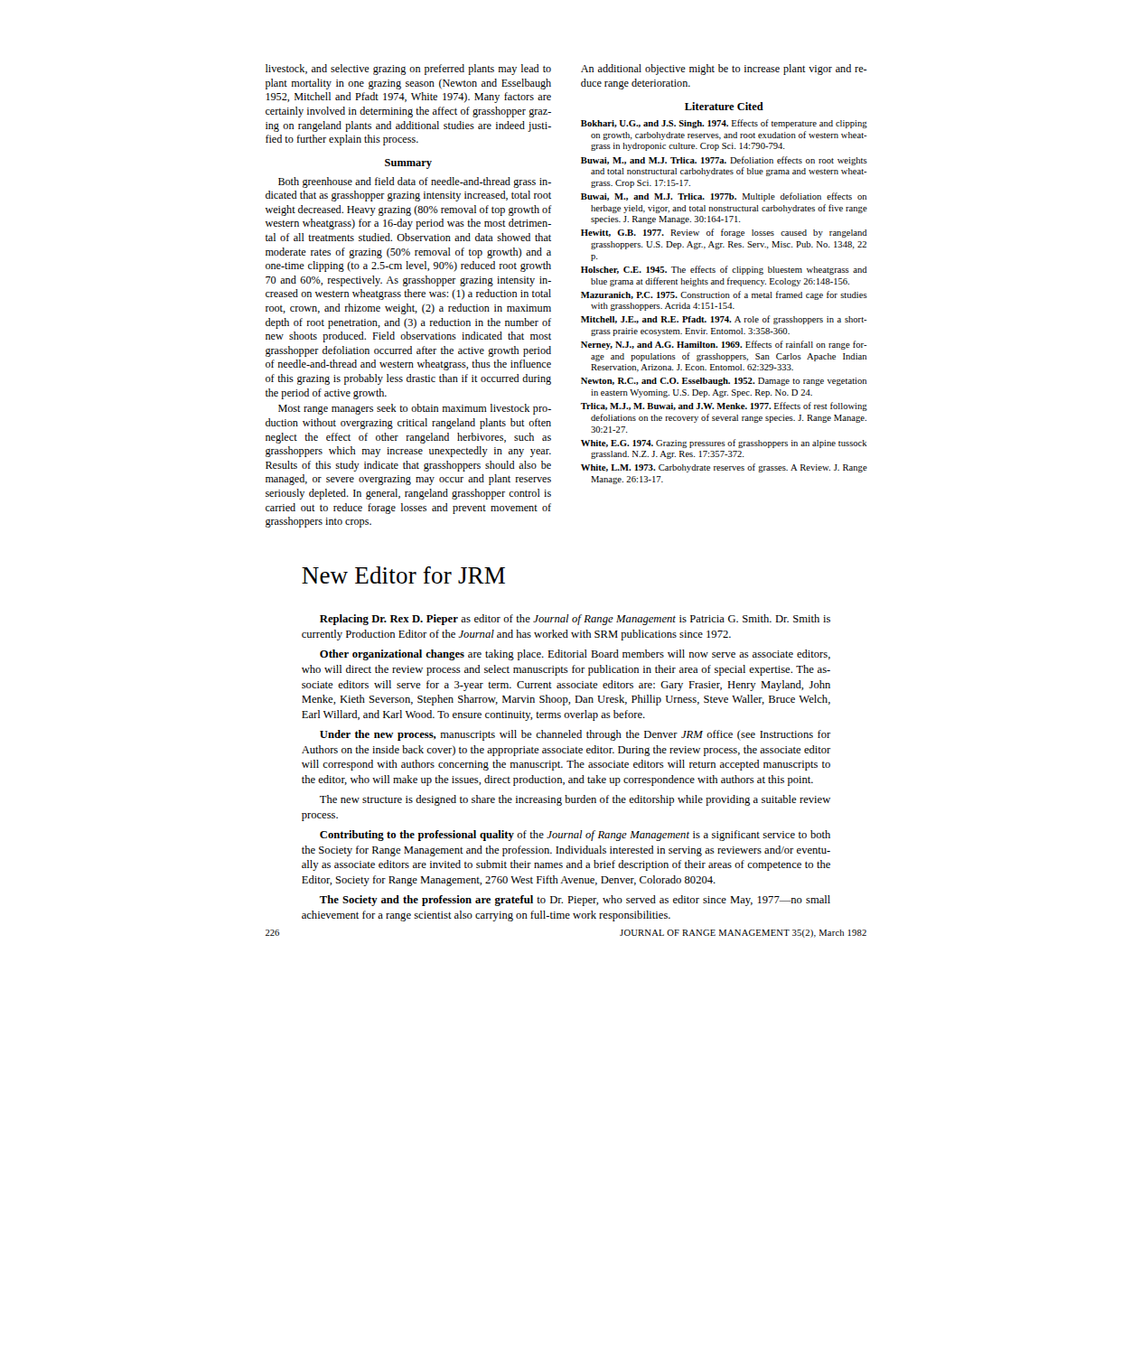livestock, and selective grazing on preferred plants may lead to plant mortality in one grazing season (Newton and Esselbaugh 1952, Mitchell and Pfadt 1974, White 1974). Many factors are certainly involved in determining the affect of grasshopper grazing on rangeland plants and additional studies are indeed justified to further explain this process.
Summary
Both greenhouse and field data of needle-and-thread grass indicated that as grasshopper grazing intensity increased, total root weight decreased. Heavy grazing (80% removal of top growth of western wheatgrass) for a 16-day period was the most detrimental of all treatments studied. Observation and data showed that moderate rates of grazing (50% removal of top growth) and a one-time clipping (to a 2.5-cm level, 90%) reduced root growth 70 and 60%, respectively. As grasshopper grazing intensity increased on western wheatgrass there was: (1) a reduction in total root, crown, and rhizome weight, (2) a reduction in maximum depth of root penetration, and (3) a reduction in the number of new shoots produced. Field observations indicated that most grasshopper defoliation occurred after the active growth period of needle-and-thread and western wheatgrass, thus the influence of this grazing is probably less drastic than if it occurred during the period of active growth.
Most range managers seek to obtain maximum livestock production without overgrazing critical rangeland plants but often neglect the effect of other rangeland herbivores, such as grasshoppers which may increase unexpectedly in any year. Results of this study indicate that grasshoppers should also be managed, or severe overgrazing may occur and plant reserves seriously depleted. In general, rangeland grasshopper control is carried out to reduce forage losses and prevent movement of grasshoppers into crops.
An additional objective might be to increase plant vigor and reduce range deterioration.
Literature Cited
Bokhari, U.G., and J.S. Singh. 1974. Effects of temperature and clipping on growth, carbohydrate reserves, and root exudation of western wheatgrass in hydroponic culture. Crop Sci. 14:790-794.
Buwai, M., and M.J. Trlica. 1977a. Defoliation effects on root weights and total nonstructural carbohydrates of blue grama and western wheatgrass. Crop Sci. 17:15-17.
Buwai, M., and M.J. Trlica. 1977b. Multiple defoliation effects on herbage yield, vigor, and total nonstructural carbohydrates of five range species. J. Range Manage. 30:164-171.
Hewitt, G.B. 1977. Review of forage losses caused by rangeland grasshoppers. U.S. Dep. Agr., Agr. Res. Serv., Misc. Pub. No. 1348, 22 p.
Holscher, C.E. 1945. The effects of clipping bluestem wheatgrass and blue grama at different heights and frequency. Ecology 26:148-156.
Mazuranich, P.C. 1975. Construction of a metal framed cage for studies with grasshoppers. Acrida 4:151-154.
Mitchell, J.E., and R.E. Pfadt. 1974. A role of grasshoppers in a shortgrass prairie ecosystem. Envir. Entomol. 3:358-360.
Nerney, N.J., and A.G. Hamilton. 1969. Effects of rainfall on range forage and populations of grasshoppers, San Carlos Apache Indian Reservation, Arizona. J. Econ. Entomol. 62:329-333.
Newton, R.C., and C.O. Esselbaugh. 1952. Damage to range vegetation in eastern Wyoming. U.S. Dep. Agr. Spec. Rep. No. D 24.
Trlica, M.J., M. Buwai, and J.W. Menke. 1977. Effects of rest following defoliations on the recovery of several range species. J. Range Manage. 30:21-27.
White, E.G. 1974. Grazing pressures of grasshoppers in an alpine tussock grassland. N.Z. J. Agr. Res. 17:357-372.
White, L.M. 1973. Carbohydrate reserves of grasses. A Review. J. Range Manage. 26:13-17.
New Editor for JRM
Replacing Dr. Rex D. Pieper as editor of the Journal of Range Management is Patricia G. Smith. Dr. Smith is currently Production Editor of the Journal and has worked with SRM publications since 1972.
Other organizational changes are taking place. Editorial Board members will now serve as associate editors, who will direct the review process and select manuscripts for publication in their area of special expertise. The associate editors will serve for a 3-year term. Current associate editors are: Gary Frasier, Henry Mayland, John Menke, Kieth Severson, Stephen Sharrow, Marvin Shoop, Dan Uresk, Phillip Urness, Steve Waller, Bruce Welch, Earl Willard, and Karl Wood. To ensure continuity, terms overlap as before.
Under the new process, manuscripts will be channeled through the Denver JRM office (see Instructions for Authors on the inside back cover) to the appropriate associate editor. During the review process, the associate editor will correspond with authors concerning the manuscript. The associate editors will return accepted manuscripts to the editor, who will make up the issues, direct production, and take up correspondence with authors at this point.
The new structure is designed to share the increasing burden of the editorship while providing a suitable review process.
Contributing to the professional quality of the Journal of Range Management is a significant service to both the Society for Range Management and the profession. Individuals interested in serving as reviewers and/or eventually as associate editors are invited to submit their names and a brief description of their areas of competence to the Editor, Society for Range Management, 2760 West Fifth Avenue, Denver, Colorado 80204.
The Society and the profession are grateful to Dr. Pieper, who served as editor since May, 1977—no small achievement for a range scientist also carrying on full-time work responsibilities.
226 JOURNAL OF RANGE MANAGEMENT 35(2), March 1982